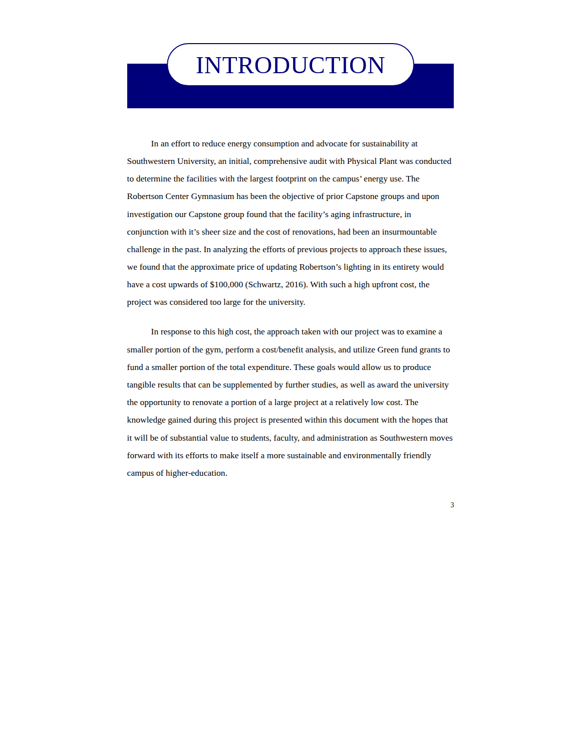INTRODUCTION
In an effort to reduce energy consumption and advocate for sustainability at Southwestern University, an initial, comprehensive audit with Physical Plant was conducted to determine the facilities with the largest footprint on the campus’ energy use. The Robertson Center Gymnasium has been the objective of prior Capstone groups and upon investigation our Capstone group found that the facility’s aging infrastructure, in conjunction with it’s sheer size and the cost of renovations, had been an insurmountable challenge in the past. In analyzing the efforts of previous projects to approach these issues, we found that the approximate price of updating Robertson’s lighting in its entirety would have a cost upwards of $100,000 (Schwartz, 2016). With such a high upfront cost, the project was considered too large for the university.
In response to this high cost, the approach taken with our project was to examine a smaller portion of the gym, perform a cost/benefit analysis, and utilize Green fund grants to fund a smaller portion of the total expenditure. These goals would allow us to produce tangible results that can be supplemented by further studies, as well as award the university the opportunity to renovate a portion of a large project at a relatively low cost. The knowledge gained during this project is presented within this document with the hopes that it will be of substantial value to students, faculty, and administration as Southwestern moves forward with its efforts to make itself a more sustainable and environmentally friendly campus of higher-education.
3